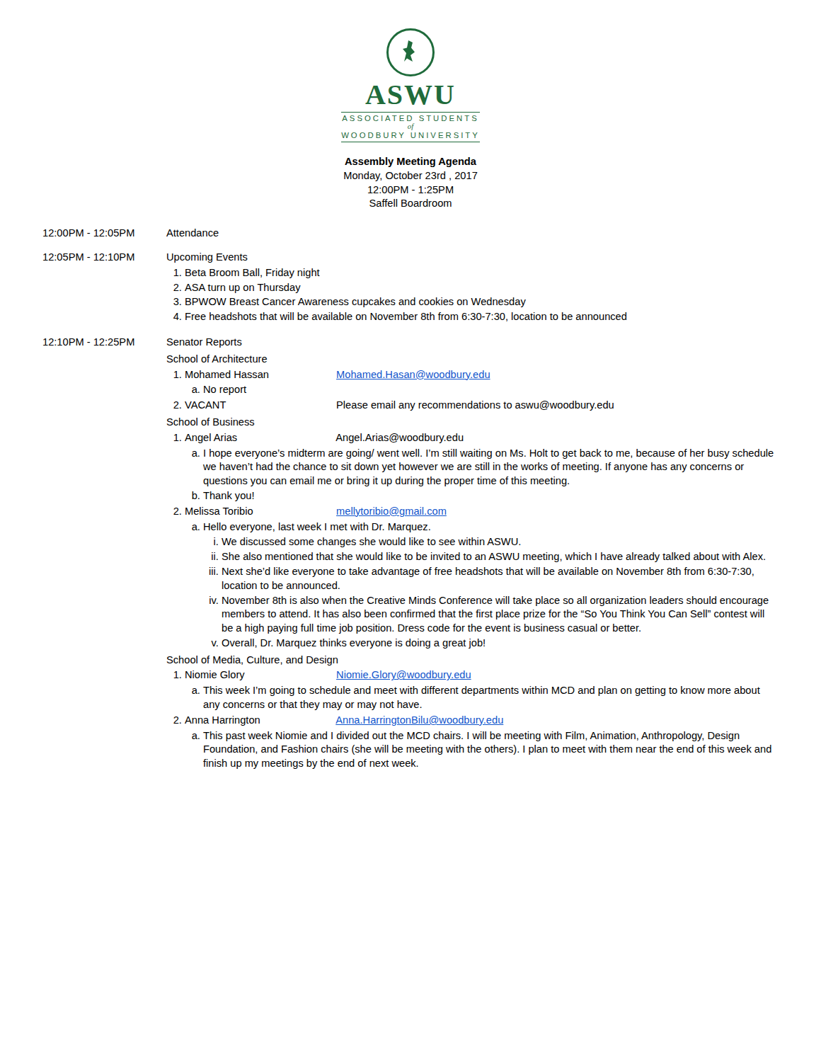ASWU
ASSOCIATED STUDENTS
of
WOODBURY UNIVERSITY
Assembly Meeting Agenda
Monday, October 23rd , 2017
12:00PM - 1:25PM
Saffell Boardroom
| 12:00PM - 12:05PM | Attendance |
| 12:05PM - 12:10PM | Upcoming Events Beta Broom Ball, Friday night ASA turn up on Thursday BPWOW Breast Cancer Awareness cupcakes and cookies on Wednesday Free headshots that will be available on November 8th from 6:30-7:30, location to be announced |
| 12:10PM - 12:25PM | Senator Reports School of Architecture Mohamed Hassan Mohamed.Hasan@woodbury.edu No report VACANT Please email any recommendations to aswu@woodbury.edu School of Business Angel Arias Angel.Arias@woodbury.edu I hope everyone’s midterm are going/ went well. I’m still waiting on Ms. Holt to get back to me, because of her busy schedule we haven’t had the chance to sit down yet however we are still in the works of meeting. If anyone has any concerns or questions you can email me or bring it up during the proper time of this meeting. Thank you! Melissa Toribio mellytoribio@gmail.com Hello everyone, last week I met with Dr. Marquez. We discussed some changes she would like to see within ASWU. She also mentioned that she would like to be invited to an ASWU meeting, which I have already talked about with Alex. Next she’d like everyone to take advantage of free headshots that will be available on November 8th from 6:30-7:30, location to be announced. November 8th is also when the Creative Minds Conference will take place so all organization leaders should encourage members to attend. It has also been confirmed that the first place prize for the “So You Think You Can Sell” contest will be a high paying full time job position. Dress code for the event is business casual or better. Overall, Dr. Marquez thinks everyone is doing a great job! School of Media, Culture, and Design Niomie Glory Niomie.Glory@woodbury.edu This week I’m going to schedule and meet with different departments within MCD and plan on getting to know more about any concerns or that they may or may not have. Anna Harrington Anna.HarringtonBilu@woodbury.edu This past week Niomie and I divided out the MCD chairs. I will be meeting with Film, Animation, Anthropology, Design Foundation, and Fashion chairs (she will be meeting with the others). I plan to meet with them near the end of this week and finish up my meetings by the end of next week. |